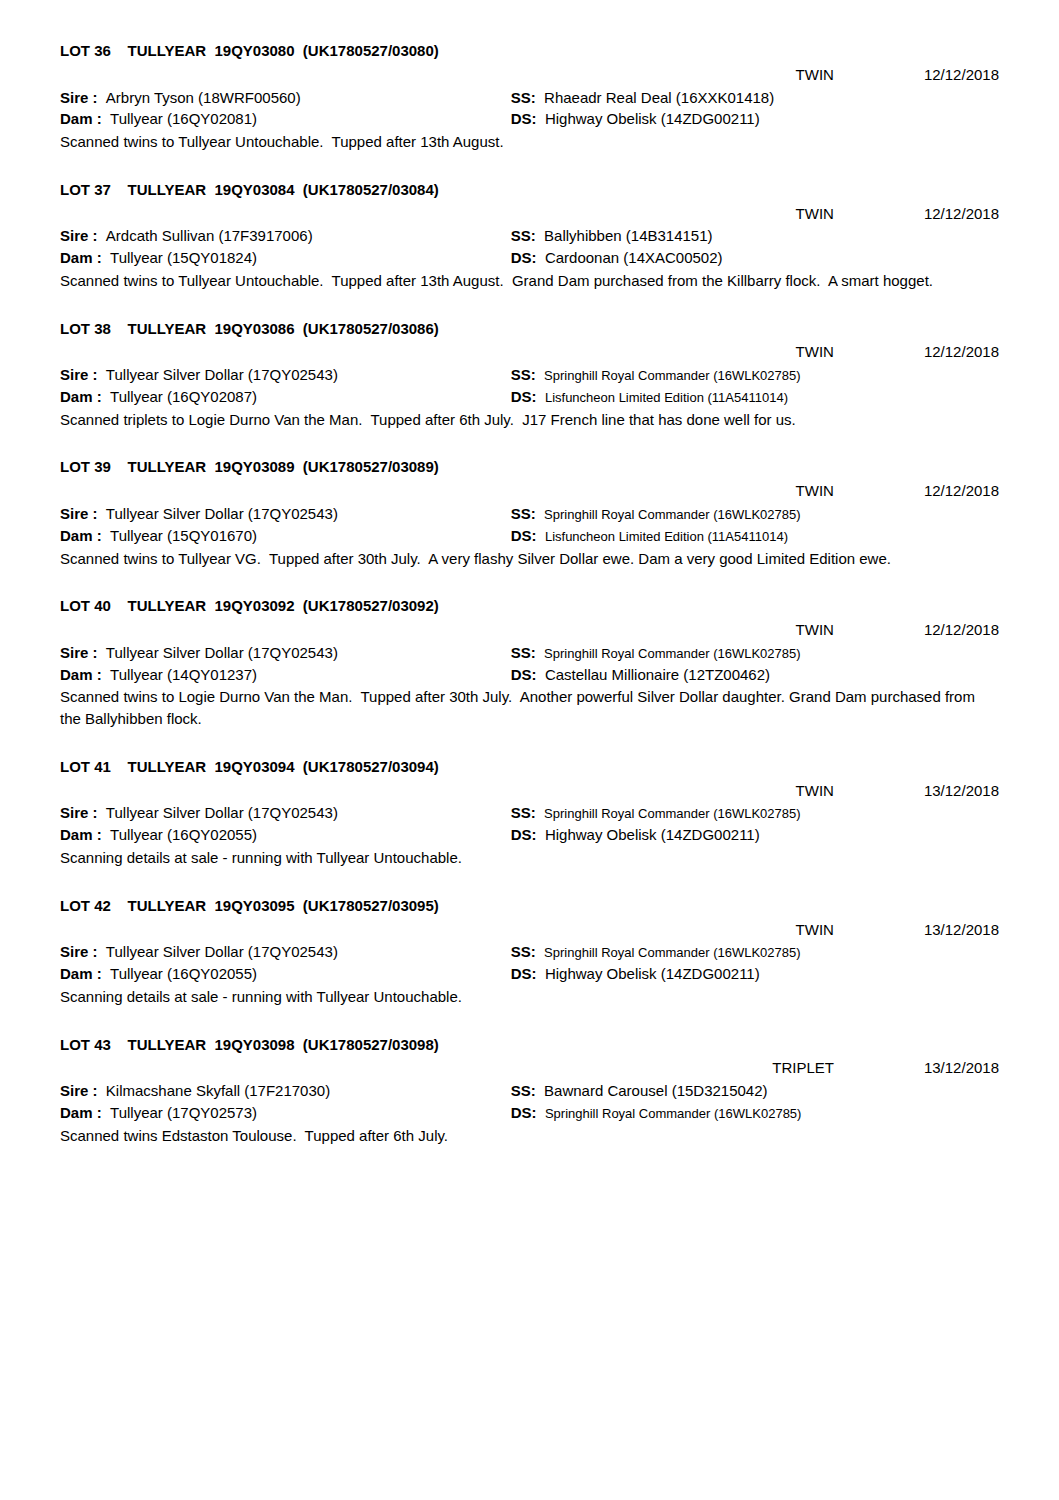LOT 36 TULLYEAR 19QY03080 (UK1780527/03080)
TWIN12/12/2018
| Sire : Arbryn Tyson (18WRF00560) | SS: Rhaeadr Real Deal (16XXK01418) |
| Dam : Tullyear (16QY02081) | DS: Highway Obelisk (14ZDG00211) |
Scanned twins to Tullyear Untouchable. Tupped after 13th August.
LOT 37 TULLYEAR 19QY03084 (UK1780527/03084)
TWIN12/12/2018
| Sire : Ardcath Sullivan (17F3917006) | SS: Ballyhibben (14B314151) |
| Dam : Tullyear (15QY01824) | DS: Cardoonan (14XAC00502) |
Scanned twins to Tullyear Untouchable. Tupped after 13th August. Grand Dam purchased from the Killbarry flock. A smart hogget.
LOT 38 TULLYEAR 19QY03086 (UK1780527/03086)
TWIN12/12/2018
| Sire : Tullyear Silver Dollar (17QY02543) | SS: Springhill Royal Commander (16WLK02785) |
| Dam : Tullyear (16QY02087) | DS: Lisfuncheon Limited Edition (11A5411014) |
Scanned triplets to Logie Durno Van the Man. Tupped after 6th July. J17 French line that has done well for us.
LOT 39 TULLYEAR 19QY03089 (UK1780527/03089)
TWIN12/12/2018
| Sire : Tullyear Silver Dollar (17QY02543) | SS: Springhill Royal Commander (16WLK02785) |
| Dam : Tullyear (15QY01670) | DS: Lisfuncheon Limited Edition (11A5411014) |
Scanned twins to Tullyear VG. Tupped after 30th July. A very flashy Silver Dollar ewe. Dam a very good Limited Edition ewe.
LOT 40 TULLYEAR 19QY03092 (UK1780527/03092)
TWIN12/12/2018
| Sire : Tullyear Silver Dollar (17QY02543) | SS: Springhill Royal Commander (16WLK02785) |
| Dam : Tullyear (14QY01237) | DS: Castellau Millionaire (12TZ00462) |
Scanned twins to Logie Durno Van the Man. Tupped after 30th July. Another powerful Silver Dollar daughter. Grand Dam purchased from the Ballyhibben flock.
LOT 41 TULLYEAR 19QY03094 (UK1780527/03094)
TWIN13/12/2018
| Sire : Tullyear Silver Dollar (17QY02543) | SS: Springhill Royal Commander (16WLK02785) |
| Dam : Tullyear (16QY02055) | DS: Highway Obelisk (14ZDG00211) |
Scanning details at sale - running with Tullyear Untouchable.
LOT 42 TULLYEAR 19QY03095 (UK1780527/03095)
TWIN13/12/2018
| Sire : Tullyear Silver Dollar (17QY02543) | SS: Springhill Royal Commander (16WLK02785) |
| Dam : Tullyear (16QY02055) | DS: Highway Obelisk (14ZDG00211) |
Scanning details at sale - running with Tullyear Untouchable.
LOT 43 TULLYEAR 19QY03098 (UK1780527/03098)
TRIPLET13/12/2018
| Sire : Kilmacshane Skyfall (17F217030) | SS: Bawnard Carousel (15D3215042) |
| Dam : Tullyear (17QY02573) | DS: Springhill Royal Commander (16WLK02785) |
Scanned twins Edstaston Toulouse. Tupped after 6th July.